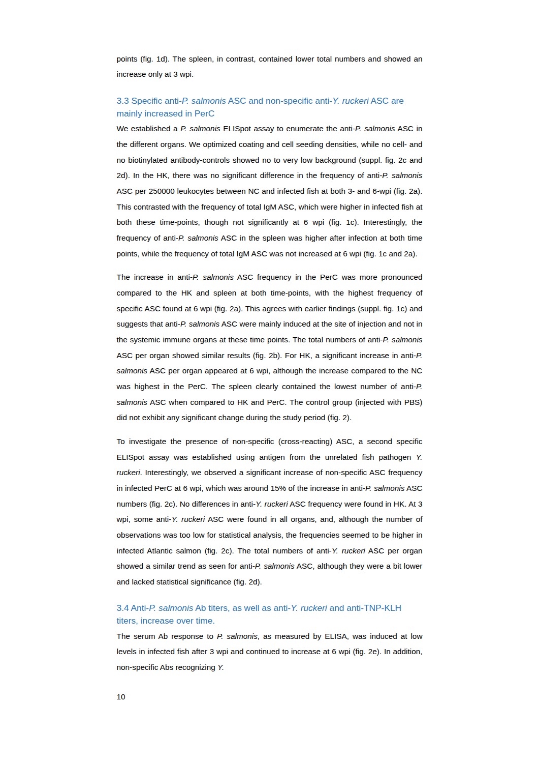points (fig. 1d). The spleen, in contrast, contained lower total numbers and showed an increase only at 3 wpi.
3.3 Specific anti-P. salmonis ASC and non-specific anti-Y. ruckeri ASC are mainly increased in PerC
We established a P. salmonis ELISpot assay to enumerate the anti-P. salmonis ASC in the different organs. We optimized coating and cell seeding densities, while no cell- and no biotinylated antibody-controls showed no to very low background (suppl. fig. 2c and 2d). In the HK, there was no significant difference in the frequency of anti-P. salmonis ASC per 250000 leukocytes between NC and infected fish at both 3- and 6-wpi (fig. 2a). This contrasted with the frequency of total IgM ASC, which were higher in infected fish at both these time-points, though not significantly at 6 wpi (fig. 1c). Interestingly, the frequency of anti-P. salmonis ASC in the spleen was higher after infection at both time points, while the frequency of total IgM ASC was not increased at 6 wpi (fig. 1c and 2a).
The increase in anti-P. salmonis ASC frequency in the PerC was more pronounced compared to the HK and spleen at both time-points, with the highest frequency of specific ASC found at 6 wpi (fig. 2a). This agrees with earlier findings (suppl. fig. 1c) and suggests that anti-P. salmonis ASC were mainly induced at the site of injection and not in the systemic immune organs at these time points. The total numbers of anti-P. salmonis ASC per organ showed similar results (fig. 2b). For HK, a significant increase in anti-P. salmonis ASC per organ appeared at 6 wpi, although the increase compared to the NC was highest in the PerC. The spleen clearly contained the lowest number of anti-P. salmonis ASC when compared to HK and PerC. The control group (injected with PBS) did not exhibit any significant change during the study period (fig. 2).
To investigate the presence of non-specific (cross-reacting) ASC, a second specific ELISpot assay was established using antigen from the unrelated fish pathogen Y. ruckeri. Interestingly, we observed a significant increase of non-specific ASC frequency in infected PerC at 6 wpi, which was around 15% of the increase in anti-P. salmonis ASC numbers (fig. 2c). No differences in anti-Y. ruckeri ASC frequency were found in HK. At 3 wpi, some anti-Y. ruckeri ASC were found in all organs, and, although the number of observations was too low for statistical analysis, the frequencies seemed to be higher in infected Atlantic salmon (fig. 2c). The total numbers of anti-Y. ruckeri ASC per organ showed a similar trend as seen for anti-P. salmonis ASC, although they were a bit lower and lacked statistical significance (fig. 2d).
3.4 Anti-P. salmonis Ab titers, as well as anti-Y. ruckeri and anti-TNP-KLH titers, increase over time.
The serum Ab response to P. salmonis, as measured by ELISA, was induced at low levels in infected fish after 3 wpi and continued to increase at 6 wpi (fig. 2e). In addition, non-specific Abs recognizing Y.
10